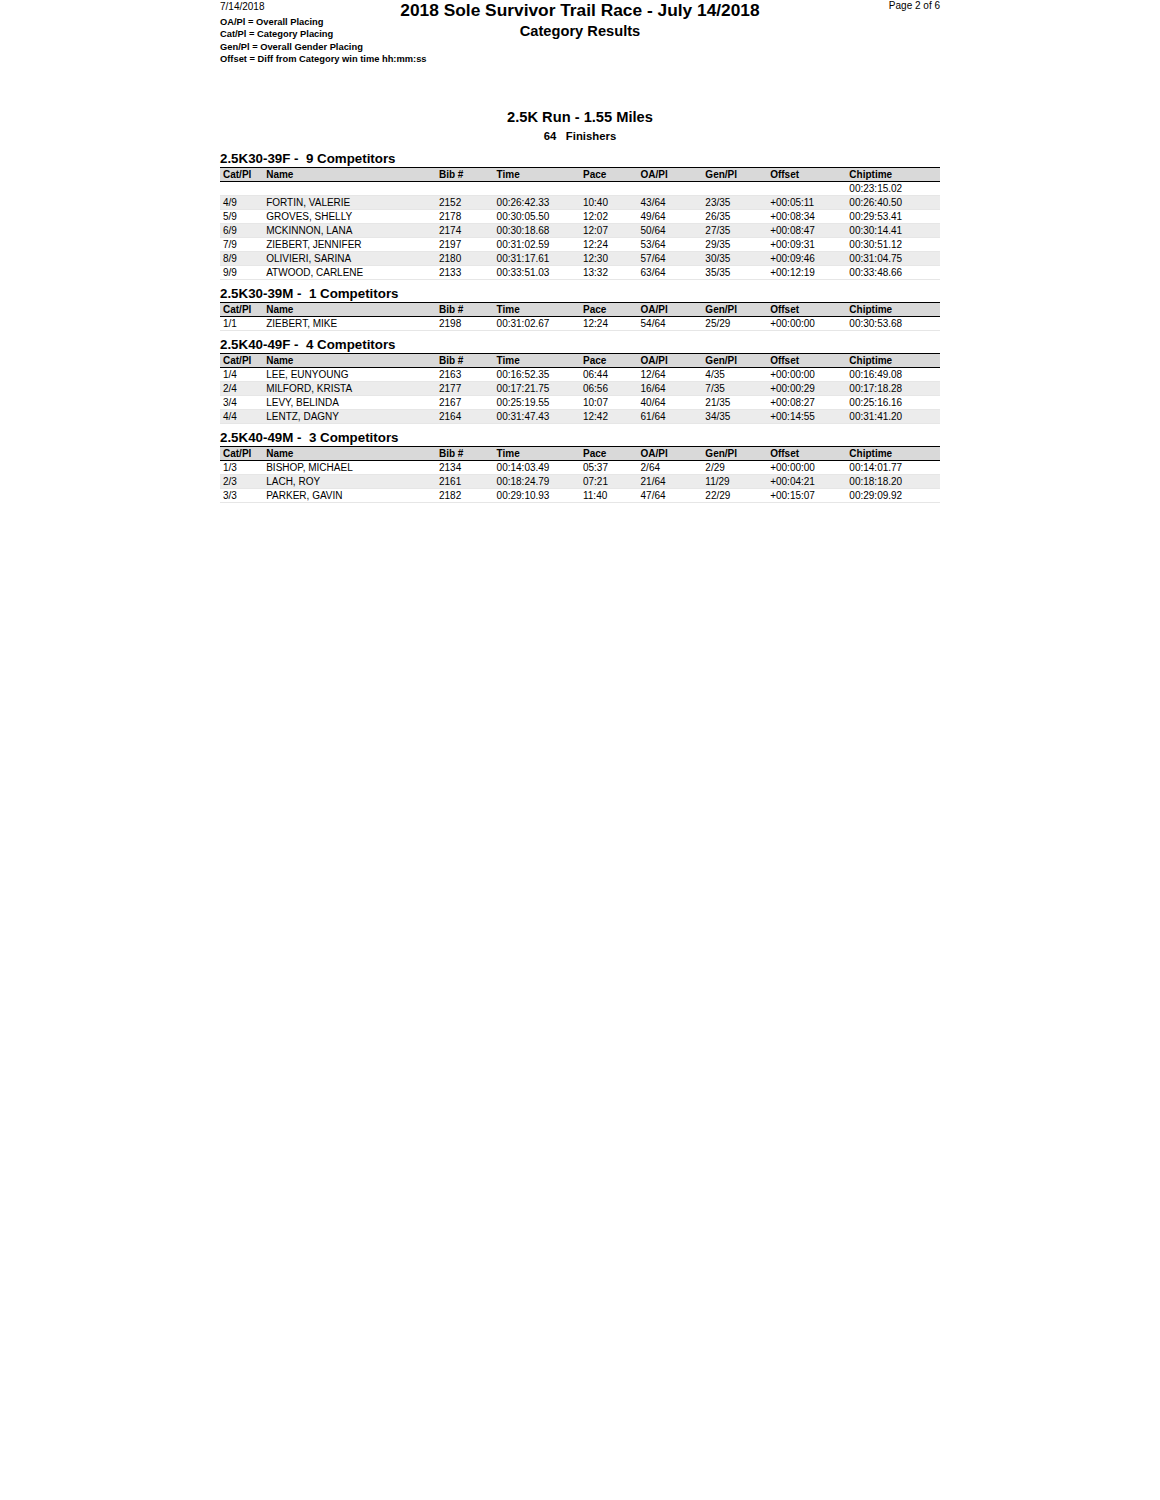7/14/2018
OA/Pl = Overall Placing
Cat/Pl = Category Placing
Gen/Pl = Overall Gender Placing
Offset = Diff from Category win time hh:mm:ss
2018 Sole Survivor Trail Race - July 14/2018
Category Results
Page 2 of 6
2.5K Run - 1.55 Miles
64 Finishers
2.5K30-39F - 9 Competitors
| Cat/Pl | Name | Bib # | Time | Pace | OA/Pl | Gen/Pl | Offset | Chiptime |
| --- | --- | --- | --- | --- | --- | --- | --- | --- |
| | | | | | | | | 00:23:15.02 |
| 4/9 | FORTIN, VALERIE | 2152 | 00:26:42.33 | 10:40 | 43/64 | 23/35 | +00:05:11 | 00:26:40.50 |
| 5/9 | GROVES, SHELLY | 2178 | 00:30:05.50 | 12:02 | 49/64 | 26/35 | +00:08:34 | 00:29:53.41 |
| 6/9 | MCKINNON, LANA | 2174 | 00:30:18.68 | 12:07 | 50/64 | 27/35 | +00:08:47 | 00:30:14.41 |
| 7/9 | ZIEBERT, JENNIFER | 2197 | 00:31:02.59 | 12:24 | 53/64 | 29/35 | +00:09:31 | 00:30:51.12 |
| 8/9 | OLIVIERI, SARINA | 2180 | 00:31:17.61 | 12:30 | 57/64 | 30/35 | +00:09:46 | 00:31:04.75 |
| 9/9 | ATWOOD, CARLENE | 2133 | 00:33:51.03 | 13:32 | 63/64 | 35/35 | +00:12:19 | 00:33:48.66 |
2.5K30-39M - 1 Competitors
| Cat/Pl | Name | Bib # | Time | Pace | OA/Pl | Gen/Pl | Offset | Chiptime |
| --- | --- | --- | --- | --- | --- | --- | --- | --- |
| 1/1 | ZIEBERT, MIKE | 2198 | 00:31:02.67 | 12:24 | 54/64 | 25/29 | +00:00:00 | 00:30:53.68 |
2.5K40-49F - 4 Competitors
| Cat/Pl | Name | Bib # | Time | Pace | OA/Pl | Gen/Pl | Offset | Chiptime |
| --- | --- | --- | --- | --- | --- | --- | --- | --- |
| 1/4 | LEE, EUNYOUNG | 2163 | 00:16:52.35 | 06:44 | 12/64 | 4/35 | +00:00:00 | 00:16:49.08 |
| 2/4 | MILFORD, KRISTA | 2177 | 00:17:21.75 | 06:56 | 16/64 | 7/35 | +00:00:29 | 00:17:18.28 |
| 3/4 | LEVY, BELINDA | 2167 | 00:25:19.55 | 10:07 | 40/64 | 21/35 | +00:08:27 | 00:25:16.16 |
| 4/4 | LENTZ, DAGNY | 2164 | 00:31:47.43 | 12:42 | 61/64 | 34/35 | +00:14:55 | 00:31:41.20 |
2.5K40-49M - 3 Competitors
| Cat/Pl | Name | Bib # | Time | Pace | OA/Pl | Gen/Pl | Offset | Chiptime |
| --- | --- | --- | --- | --- | --- | --- | --- | --- |
| 1/3 | BISHOP, MICHAEL | 2134 | 00:14:03.49 | 05:37 | 2/64 | 2/29 | +00:00:00 | 00:14:01.77 |
| 2/3 | LACH, ROY | 2161 | 00:18:24.79 | 07:21 | 21/64 | 11/29 | +00:04:21 | 00:18:18.20 |
| 3/3 | PARKER, GAVIN | 2182 | 00:29:10.93 | 11:40 | 47/64 | 22/29 | +00:15:07 | 00:29:09.92 |